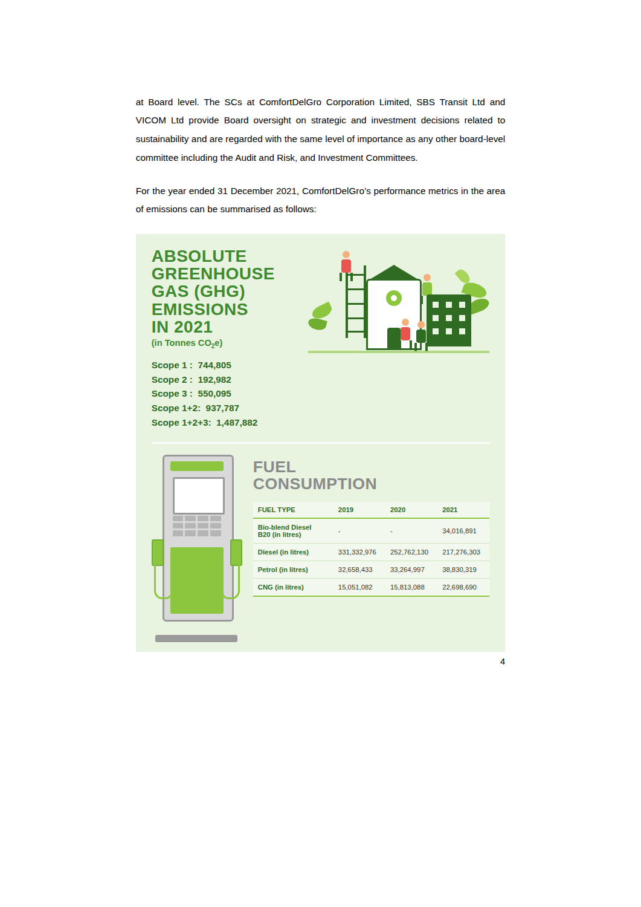at Board level. The SCs at ComfortDelGro Corporation Limited, SBS Transit Ltd and VICOM Ltd provide Board oversight on strategic and investment decisions related to sustainability and are regarded with the same level of importance as any other board-level committee including the Audit and Risk, and Investment Committees.
For the year ended 31 December 2021, ComfortDelGro’s performance metrics in the area of emissions can be summarised as follows:
ABSOLUTE
GREENHOUSE
GAS (GHG)
EMISSIONS
IN 2021 (in Tonnes CO2e)
Scope 1 : 744,805
Scope 2 : 192,982
Scope 3 : 550,095
Scope 1+2: 937,787
Scope 1+2+3: 1,487,882
FUEL
CONSUMPTION
| FUEL TYPE | 2019 | 2020 | 2021 |
| --- | --- | --- | --- |
| Bio-blend Diesel B20 (in litres) | - | - | 34,016,891 |
| Diesel (in litres) | 331,332,976 | 252,762,130 | 217,276,303 |
| Petrol (in litres) | 32,658,433 | 33,264,997 | 38,830,319 |
| CNG (in litres) | 15,051,082 | 15,813,088 | 22,698,690 |
4